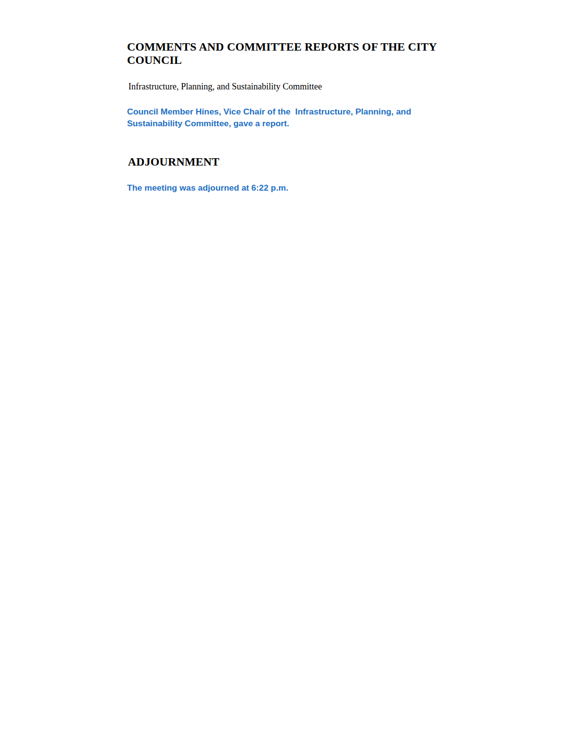COMMENTS AND COMMITTEE REPORTS OF THE CITY COUNCIL
Infrastructure, Planning, and Sustainability Committee
Council Member Hines, Vice Chair of the Infrastructure, Planning, and Sustainability Committee, gave a report.
ADJOURNMENT
The meeting was adjourned at 6:22 p.m.